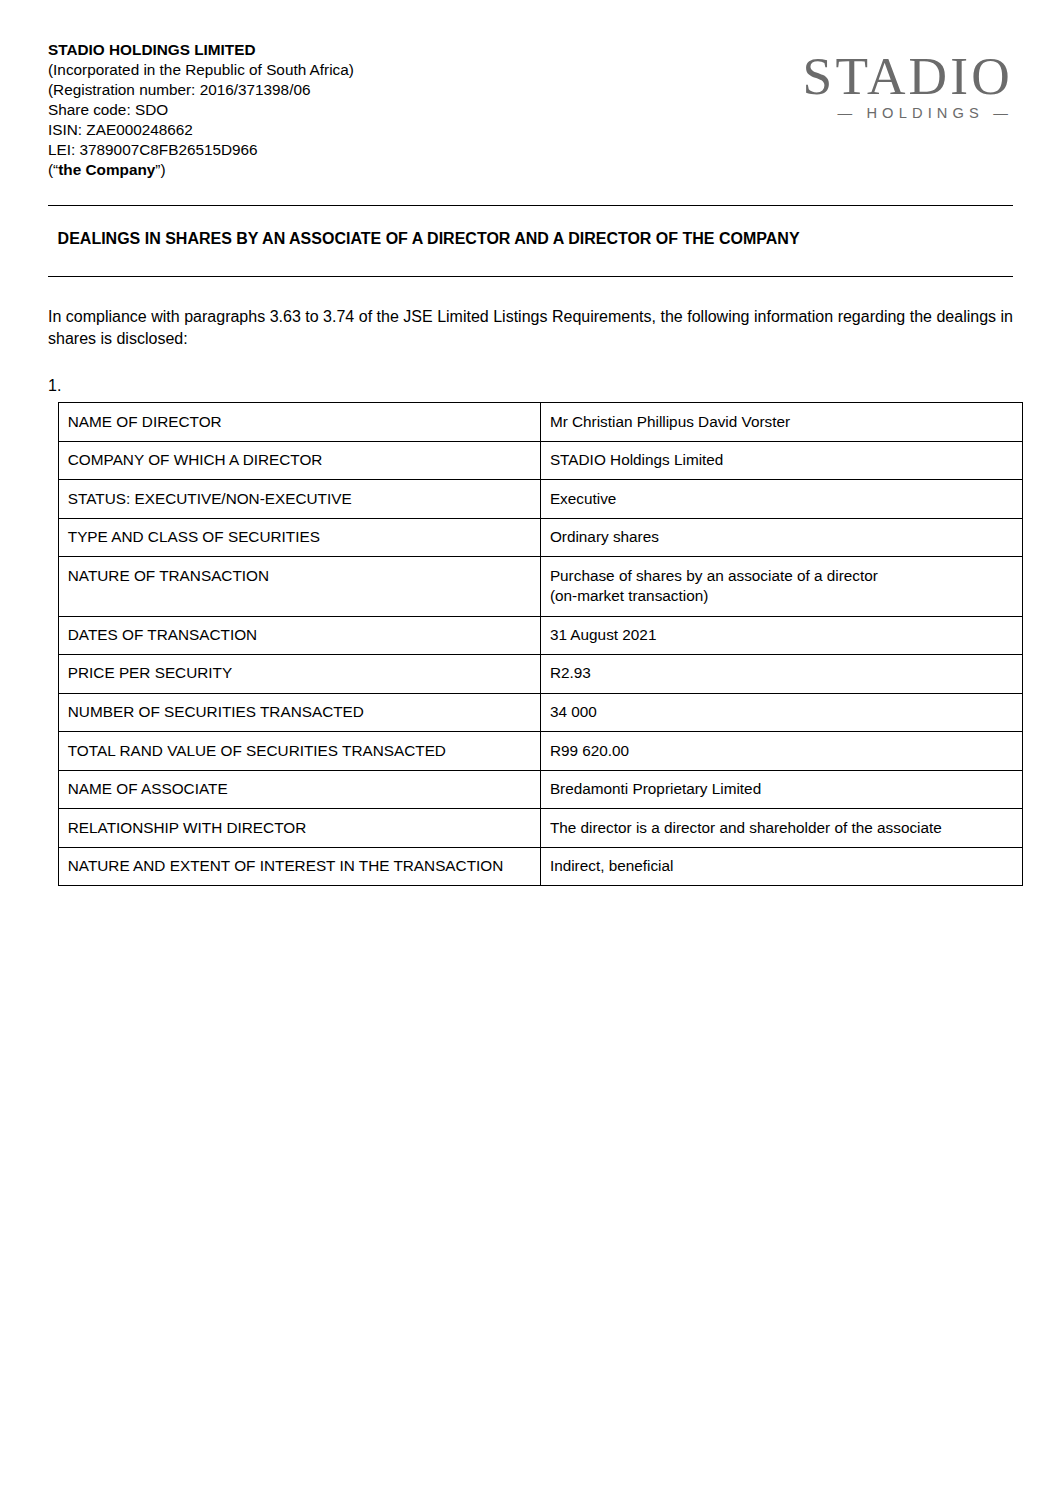STADIO HOLDINGS LIMITED
(Incorporated in the Republic of South Africa)
(Registration number: 2016/371398/06
Share code: SDO
ISIN: ZAE000248662
LEI: 3789007C8FB26515D966
(“the Company”)
STADIO
— HOLDINGS —
Dealings in shares by an associate of a director and a director of the Company
In compliance with paragraphs 3.63 to 3.74 of the JSE Limited Listings Requirements, the following information regarding the dealings in shares is disclosed:
1.
| Name of director | Mr Christian Phillipus David Vorster |
| Company of which a director | STADIO Holdings Limited |
| Status: Executive/Non-Executive | Executive |
| Type and class of securities | Ordinary shares |
| Nature of transaction | Purchase of shares by an associate of a director (on-market transaction) |
| Dates of transaction | 31 August 2021 |
| Price per security | R2.93 |
| Number of securities transacted | 34 000 |
| Total rand value of securities transacted | R99 620.00 |
| Name of associate | Bredamonti Proprietary Limited |
| Relationship with director | The director is a director and shareholder of the associate |
| Nature and extent of interest in the transaction | Indirect, beneficial |